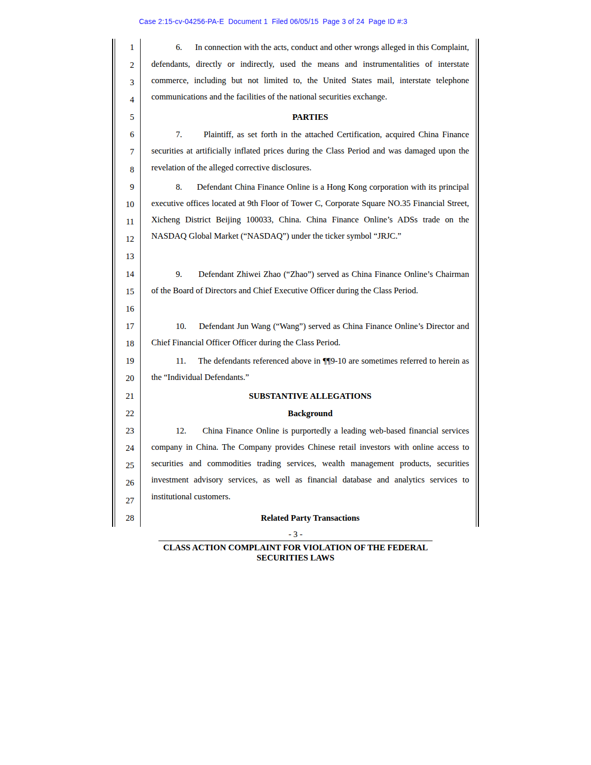Case 2:15-cv-04256-PA-E Document 1 Filed 06/05/15 Page 3 of 24 Page ID #:3
| 1 | 6. In connection with the acts, conduct and other wrongs alleged in this Complaint, defendants, directly or indirectly, used the means and instrumentalities of interstate commerce, including but not limited to, the United States mail, interstate telephone communications and the facilities of the national securities exchange. |
| 2 |
| 3 |
| 4 |
| 5 | PARTIES |
| 6 | 7. Plaintiff, as set forth in the attached Certification, acquired China Finance securities at artificially inflated prices during the Class Period and was damaged upon the revelation of the alleged corrective disclosures. |
| 7 |
| 8 |
| 9 | 8. Defendant China Finance Online is a Hong Kong corporation with its principal executive offices located at 9th Floor of Tower C, Corporate Square NO.35 Financial Street, Xicheng District Beijing 100033, China. China Finance Online’s ADSs trade on the NASDAQ Global Market (“NASDAQ”) under the ticker symbol “JRJC.” |
| 10 |
| 11 |
| 12 |
| 13 |
| 14 | 9. Defendant Zhiwei Zhao (“Zhao”) served as China Finance Online’s Chairman of the Board of Directors and Chief Executive Officer during the Class Period. |
| 15 |
| 16 |
| 17 | 10. Defendant Jun Wang (“Wang”) served as China Finance Online’s Director and Chief Financial Officer Officer during the Class Period. |
| 18 |
| 19 | 11. The defendants referenced above in ¶¶9-10 are sometimes referred to herein as the “Individual Defendants.” |
| 20 |
| 21 | SUBSTANTIVE ALLEGATIONS |
| 22 | Background |
| 23 | 12. China Finance Online is purportedly a leading web-based financial services company in China. The Company provides Chinese retail investors with online access to securities and commodities trading services, wealth management products, securities investment advisory services, as well as financial database and analytics services to institutional customers. |
| 24 |
| 25 |
| 26 |
| 27 |
| 28 | Related Party Transactions |
- 3 -
CLASS ACTION COMPLAINT FOR VIOLATION OF THE FEDERAL
SECURITIES LAWS